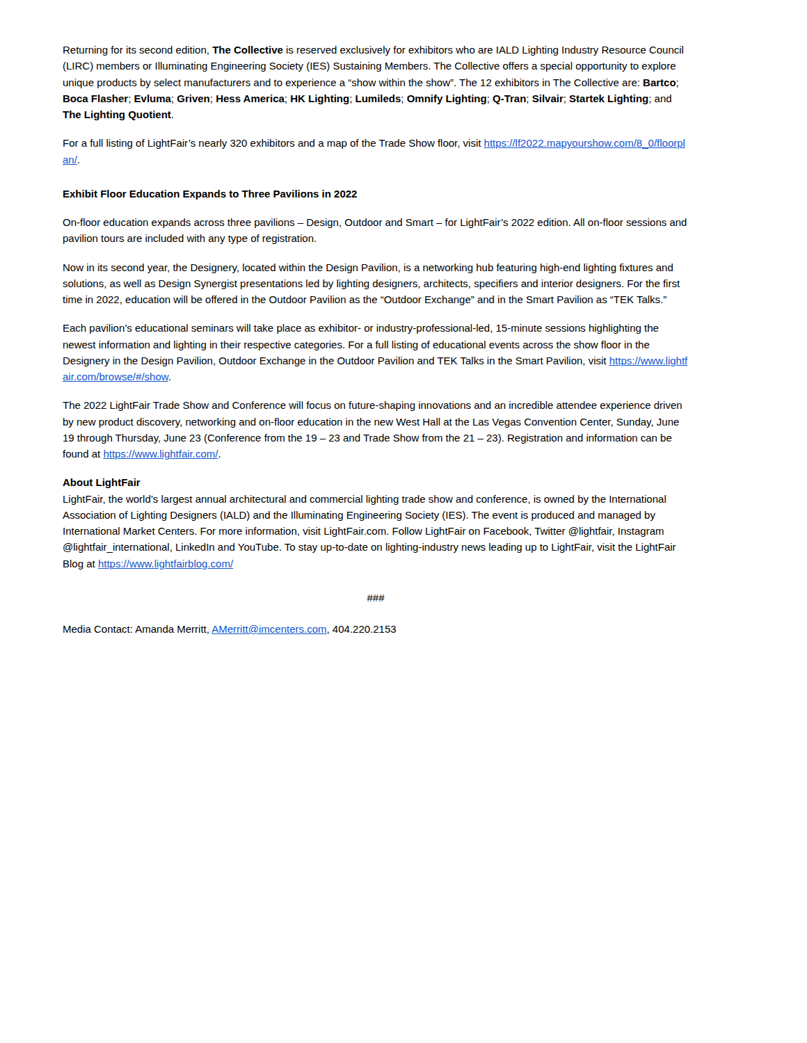Returning for its second edition, The Collective is reserved exclusively for exhibitors who are IALD Lighting Industry Resource Council (LIRC) members or Illuminating Engineering Society (IES) Sustaining Members. The Collective offers a special opportunity to explore unique products by select manufacturers and to experience a “show within the show”. The 12 exhibitors in The Collective are: Bartco; Boca Flasher; Evluma; Griven; Hess America; HK Lighting; Lumileds; Omnify Lighting; Q-Tran; Silvair; Startek Lighting; and The Lighting Quotient.
For a full listing of LightFair’s nearly 320 exhibitors and a map of the Trade Show floor, visit https://lf2022.mapyourshow.com/8_0/floorplan/.
Exhibit Floor Education Expands to Three Pavilions in 2022
On-floor education expands across three pavilions – Design, Outdoor and Smart – for LightFair’s 2022 edition. All on-floor sessions and pavilion tours are included with any type of registration.
Now in its second year, the Designery, located within the Design Pavilion, is a networking hub featuring high-end lighting fixtures and solutions, as well as Design Synergist presentations led by lighting designers, architects, specifiers and interior designers. For the first time in 2022, education will be offered in the Outdoor Pavilion as the “Outdoor Exchange” and in the Smart Pavilion as “TEK Talks.”
Each pavilion’s educational seminars will take place as exhibitor- or industry-professional-led, 15-minute sessions highlighting the newest information and lighting in their respective categories. For a full listing of educational events across the show floor in the Designery in the Design Pavilion, Outdoor Exchange in the Outdoor Pavilion and TEK Talks in the Smart Pavilion, visit https://www.lightfair.com/browse/#/show.
The 2022 LightFair Trade Show and Conference will focus on future-shaping innovations and an incredible attendee experience driven by new product discovery, networking and on-floor education in the new West Hall at the Las Vegas Convention Center, Sunday, June 19 through Thursday, June 23 (Conference from the 19 – 23 and Trade Show from the 21 – 23). Registration and information can be found at https://www.lightfair.com/.
About LightFair
LightFair, the world’s largest annual architectural and commercial lighting trade show and conference, is owned by the International Association of Lighting Designers (IALD) and the Illuminating Engineering Society (IES). The event is produced and managed by International Market Centers. For more information, visit LightFair.com. Follow LightFair on Facebook, Twitter @lightfair, Instagram @lightfair_international, LinkedIn and YouTube. To stay up-to-date on lighting-industry news leading up to LightFair, visit the LightFair Blog at https://www.lightfairblog.com/
###
Media Contact: Amanda Merritt, AMerritt@imcenters.com, 404.220.2153